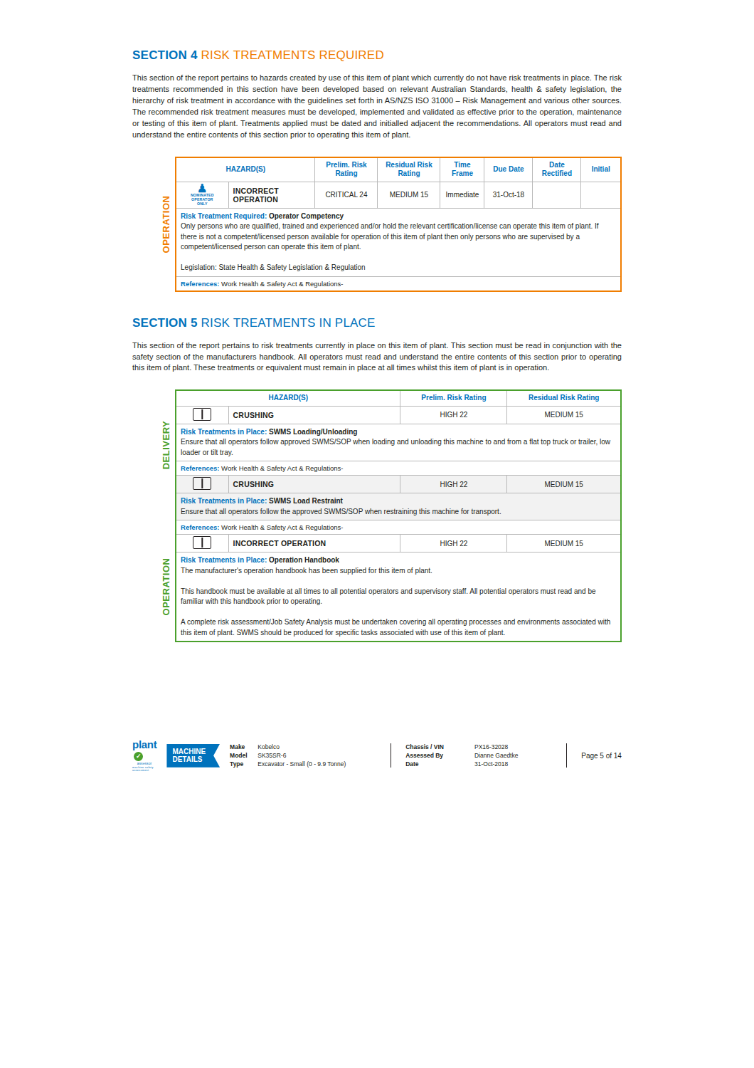SECTION 4 RISK TREATMENTS REQUIRED
This section of the report pertains to hazards created by use of this item of plant which currently do not have risk treatments in place. The risk treatments recommended in this section have been developed based on relevant Australian Standards, health & safety legislation, the hierarchy of risk treatment in accordance with the guidelines set forth in AS/NZS ISO 31000 – Risk Management and various other sources. The recommended risk treatment measures must be developed, implemented and validated as effective prior to the operation, maintenance or testing of this item of plant. Treatments applied must be dated and initialled adjacent the recommendations. All operators must read and understand the entire contents of this section prior to operating this item of plant.
OPERATION
| HAZARD(S) | Prelim. Risk Rating | Residual Risk Rating | Time Frame | Due Date | Date Rectified | Initial |
| --- | --- | --- | --- | --- | --- | --- |
| ♟ NOMINATED OPERATOR ONLY | INCORRECT OPERATION | CRITICAL 24 | MEDIUM 15 | Immediate | 31-Oct-18 | | |
| Risk Treatment Required: Operator Competency Only persons who are qualified, trained and experienced and/or hold the relevant certification/license can operate this item of plant. If there is not a competent/licensed person available for operation of this item of plant then only persons who are supervised by a competent/licensed person can operate this item of plant. Legislation: State Health & Safety Legislation & Regulation |
| References: Work Health & Safety Act & Regulations- |
SECTION 5 RISK TREATMENTS IN PLACE
This section of the report pertains to risk treatments currently in place on this item of plant. This section must be read in conjunction with the safety section of the manufacturers handbook. All operators must read and understand the entire contents of this section prior to operating this item of plant. These treatments or equivalent must remain in place at all times whilst this item of plant is in operation.
DELIVERY OPERATION
| HAZARD(S) | Prelim. Risk Rating | Residual Risk Rating |
| --- | --- | --- |
| | CRUSHING | HIGH 22 | MEDIUM 15 |
| Risk Treatments in Place: SWMS Loading/Unloading Ensure that all operators follow approved SWMS/SOP when loading and unloading this machine to and from a flat top truck or trailer, low loader or tilt tray. |
| References: Work Health & Safety Act & Regulations- |
| | CRUSHING | HIGH 22 | MEDIUM 15 |
| Risk Treatments in Place: SWMS Load Restraint Ensure that all operators follow the approved SWMS/SOP when restraining this machine for transport. |
| References: Work Health & Safety Act & Regulations- |
| | INCORRECT OPERATION | HIGH 22 | MEDIUM 15 |
| Risk Treatments in Place: Operation Handbook The manufacturer's operation handbook has been supplied for this item of plant. This handbook must be available at all times to all potential operators and supervisory staff. All potential operators must read and be familiar with this handbook prior to operating. A complete risk assessment/Job Safety Analysis must be undertaken covering all operating processes and environments associated with this item of plant. SWMS should be produced for specific tasks associated with use of this item of plant. |
plant✓
assessor
machine safety assessment
MACHINE DETAILS
| Make | Kobelco |
| Model | SK35SR-6 |
| Type | Excavator - Small (0 - 9.9 Tonne) |
| Chassis / VIN | PX16-32028 |
| Assessed By | Dianne Gaedtke |
| Date | 31-Oct-2018 |
Page 5 of 14